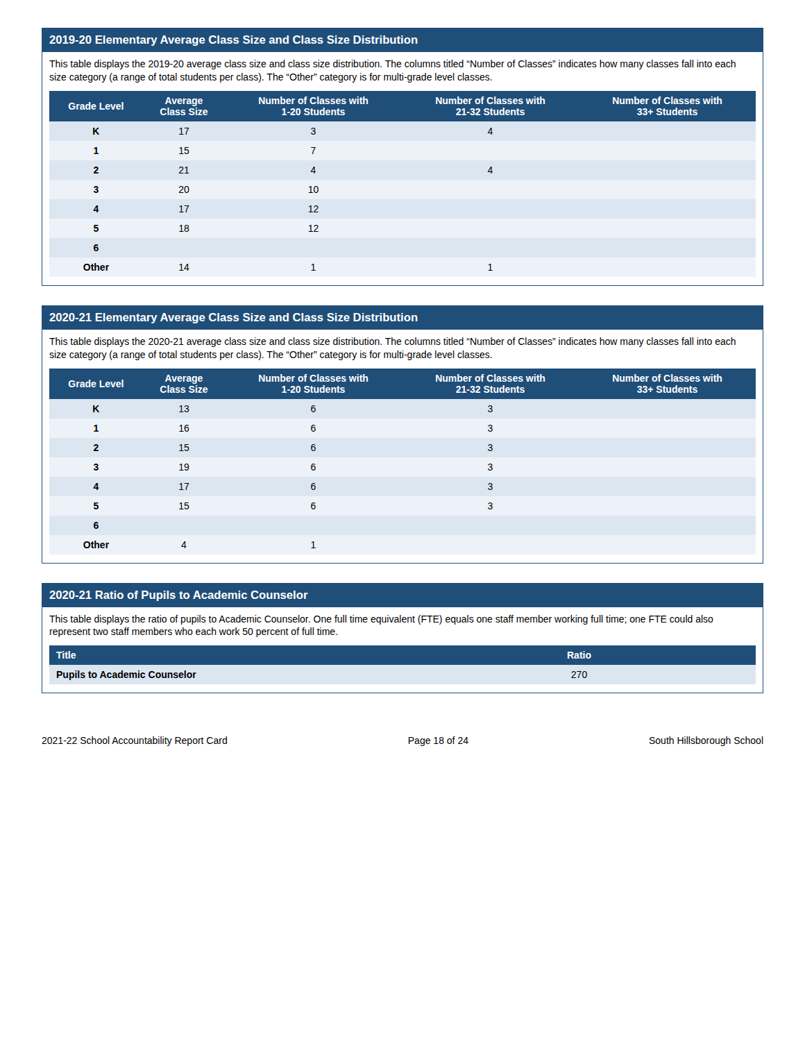2019-20 Elementary Average Class Size and Class Size Distribution
This table displays the 2019-20 average class size and class size distribution. The columns titled “Number of Classes” indicates how many classes fall into each size category (a range of total students per class). The “Other” category is for multi-grade level classes.
| Grade Level | Average Class Size | Number of Classes with 1-20 Students | Number of Classes with 21-32 Students | Number of Classes with 33+ Students |
| --- | --- | --- | --- | --- |
| K | 17 | 3 | 4 | |
| 1 | 15 | 7 | | |
| 2 | 21 | 4 | 4 | |
| 3 | 20 | 10 | | |
| 4 | 17 | 12 | | |
| 5 | 18 | 12 | | |
| 6 | | | | |
| Other | 14 | 1 | 1 | |
2020-21 Elementary Average Class Size and Class Size Distribution
This table displays the 2020-21 average class size and class size distribution. The columns titled “Number of Classes” indicates how many classes fall into each size category (a range of total students per class). The “Other” category is for multi-grade level classes.
| Grade Level | Average Class Size | Number of Classes with 1-20 Students | Number of Classes with 21-32 Students | Number of Classes with 33+ Students |
| --- | --- | --- | --- | --- |
| K | 13 | 6 | 3 | |
| 1 | 16 | 6 | 3 | |
| 2 | 15 | 6 | 3 | |
| 3 | 19 | 6 | 3 | |
| 4 | 17 | 6 | 3 | |
| 5 | 15 | 6 | 3 | |
| 6 | | | | |
| Other | 4 | 1 | | |
2020-21 Ratio of Pupils to Academic Counselor
This table displays the ratio of pupils to Academic Counselor. One full time equivalent (FTE) equals one staff member working full time; one FTE could also represent two staff members who each work 50 percent of full time.
| Title | Ratio |
| --- | --- |
| Pupils to Academic Counselor | 270 |
2021-22 School Accountability Report Card Page 18 of 24 South Hillsborough School